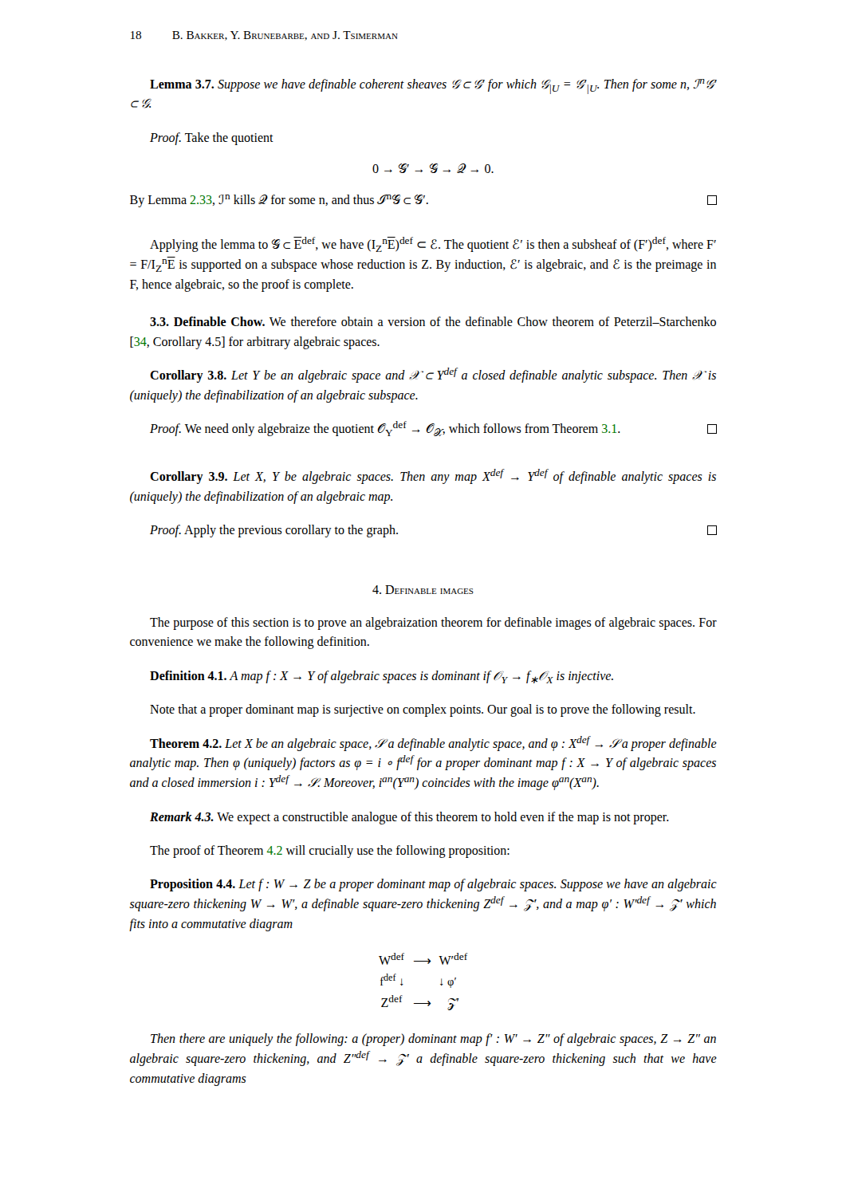18 B. Bakker, Y. Brunebarbe, and J. Tsimerman
Lemma 3.7. Suppose we have definable coherent sheaves 𝒢 ⊂ 𝒢′ for which 𝒢|U = 𝒢′|U. Then for some n, ℐn𝒢′ ⊂ 𝒢.
Proof. Take the quotient
0 → 𝒢′ → 𝒢 → 𝒬 → 0.
By Lemma 2.33, ℐn kills 𝒬 for some n, and thus ℐn𝒢 ⊂ 𝒢′.
Applying the lemma to 𝒢 ⊂ Edef, we have (IZnE)def ⊂ ℰ. The quotient ℰ′ is then a subsheaf of (F′)def, where F′ = F/IZnE is supported on a subspace whose reduction is Z. By induction, ℰ′ is algebraic, and ℰ is the preimage in F, hence algebraic, so the proof is complete.
3.3. Definable Chow.
We therefore obtain a version of the definable Chow theorem of Peterzil–Starchenko [34, Corollary 4.5] for arbitrary algebraic spaces.
Corollary 3.8. Let Y be an algebraic space and 𝒳 ⊂ Ydef a closed definable analytic subspace. Then 𝒳 is (uniquely) the definabilization of an algebraic subspace.
Proof. We need only algebraize the quotient 𝒪Ydef → 𝒪𝒳, which follows from Theorem 3.1.
Corollary 3.9. Let X, Y be algebraic spaces. Then any map Xdef → Ydef of definable analytic spaces is (uniquely) the definabilization of an algebraic map.
Proof. Apply the previous corollary to the graph.
4. Definable images
The purpose of this section is to prove an algebraization theorem for definable images of algebraic spaces. For convenience we make the following definition.
Definition 4.1. A map f : X → Y of algebraic spaces is dominant if 𝒪Y → f∗𝒪X is injective.
Note that a proper dominant map is surjective on complex points. Our goal is to prove the following result.
Theorem 4.2. Let X be an algebraic space, 𝒮 a definable analytic space, and φ : Xdef → 𝒮 a proper definable analytic map. Then φ (uniquely) factors as φ = i ∘ fdef for a proper dominant map f : X → Y of algebraic spaces and a closed immersion i : Ydef → 𝒮. Moreover, ian(Yan) coincides with the image φan(Xan).
Remark 4.3. We expect a constructible analogue of this theorem to hold even if the map is not proper.
The proof of Theorem 4.2 will crucially use the following proposition:
Proposition 4.4. Let f : W → Z be a proper dominant map of algebraic spaces. Suppose we have an algebraic square-zero thickening W → W′, a definable square-zero thickening Zdef → 𝒵′, and a map φ′ : W′def → 𝒵′ which fits into a commutative diagram
| W def | ⟶ | W′ def |
| f def ↓ | | ↓ φ′ |
| Z def | ⟶ | 𝒵′ |
Then there are uniquely the following: a (proper) dominant map f′ : W′ → Z″ of algebraic spaces, Z → Z″ an algebraic square-zero thickening, and Z″def → 𝒵′ a definable square-zero thickening such that we have commutative diagrams